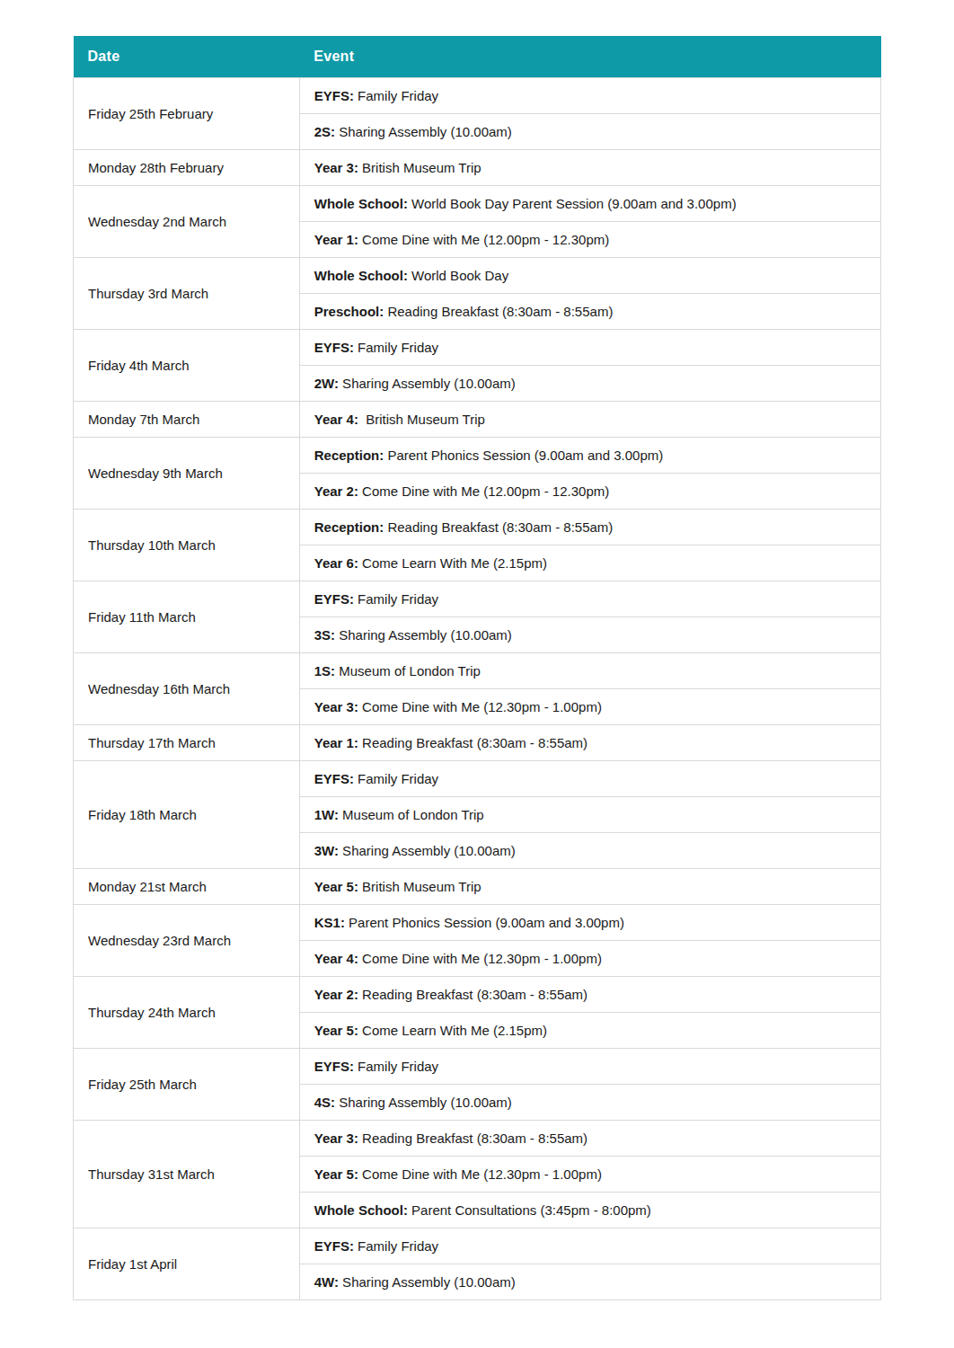| Date | Event |
| --- | --- |
| Friday 25th February | EYFS: Family Friday |
| 2S: Sharing Assembly (10.00am) |
| Monday 28th February | Year 3: British Museum Trip |
| Wednesday 2nd March | Whole School: World Book Day Parent Session (9.00am and 3.00pm) |
| Year 1: Come Dine with Me (12.00pm - 12.30pm) |
| Thursday 3rd March | Whole School: World Book Day |
| Preschool: Reading Breakfast (8:30am - 8:55am) |
| Friday 4th March | EYFS: Family Friday |
| 2W: Sharing Assembly (10.00am) |
| Monday 7th March | Year 4: British Museum Trip |
| Wednesday 9th March | Reception: Parent Phonics Session (9.00am and 3.00pm) |
| Year 2: Come Dine with Me (12.00pm - 12.30pm) |
| Thursday 10th March | Reception: Reading Breakfast (8:30am - 8:55am) |
| Year 6: Come Learn With Me (2.15pm) |
| Friday 11th March | EYFS: Family Friday |
| 3S: Sharing Assembly (10.00am) |
| Wednesday 16th March | 1S: Museum of London Trip |
| Year 3: Come Dine with Me (12.30pm - 1.00pm) |
| Thursday 17th March | Year 1: Reading Breakfast (8:30am - 8:55am) |
| Friday 18th March | EYFS: Family Friday |
| 1W: Museum of London Trip |
| 3W: Sharing Assembly (10.00am) |
| Monday 21st March | Year 5: British Museum Trip |
| Wednesday 23rd March | KS1: Parent Phonics Session (9.00am and 3.00pm) |
| Year 4: Come Dine with Me (12.30pm - 1.00pm) |
| Thursday 24th March | Year 2: Reading Breakfast (8:30am - 8:55am) |
| Year 5: Come Learn With Me (2.15pm) |
| Friday 25th March | EYFS: Family Friday |
| 4S: Sharing Assembly (10.00am) |
| Thursday 31st March | Year 3: Reading Breakfast (8:30am - 8:55am) |
| Year 5: Come Dine with Me (12.30pm - 1.00pm) |
| Whole School: Parent Consultations (3:45pm - 8:00pm) |
| Friday 1st April | EYFS: Family Friday |
| 4W: Sharing Assembly (10.00am) |